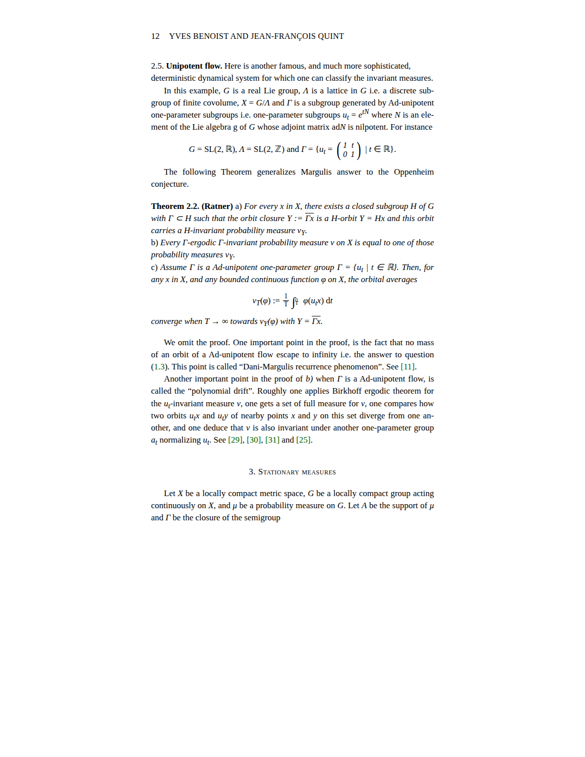12 YVES BENOIST AND JEAN-FRANÇOIS QUINT
2.5. Unipotent flow.
Here is another famous, and much more sophisticated, deterministic dynamical system for which one can classify the invariant measures.
In this example, G is a real Lie group, Λ is a lattice in G i.e. a discrete subgroup of finite covolume, X = G/Λ and Γ is a subgroup generated by Ad-unipotent one-parameter subgroups i.e. one-parameter subgroups ut = etN where N is an element of the Lie algebra g of G whose adjoint matrix adN is nilpotent. For instance
G = SL(2, ℝ), Λ = SL(2, ℤ) and Γ = {ut = (
| 1 | t |
| 0 | 1 |
) | t ∈ ℝ}.
The following Theorem generalizes Margulis answer to the Oppenheim conjecture.
Theorem 2.2. (Ratner) a) For every x in X, there exists a closed subgroup H of G with Γ ⊂ H such that the orbit closure Y := Γx is a H-orbit Y = Hx and this orbit carries a H-invariant probability measure νY.
b) Every Γ-ergodic Γ-invariant probability measure ν on X is equal to one of those probability measures νY.
c) Assume Γ is a Ad-unipotent one-parameter group Γ = {ut | t ∈ ℝ}. Then, for any x in X, and any bounded continuous function φ on X, the orbital averages
νT(φ) := 1 T ∫T 0 φ(utx) dt
converge when T → ∞ towards νY(φ) with Y = Γx.
We omit the proof. One important point in the proof, is the fact that no mass of an orbit of a Ad-unipotent flow escape to infinity i.e. the answer to question (1.3). This point is called “Dani-Margulis recurrence phenomenon”. See [11].
Another important point in the proof of b) when Γ is a Ad-unipotent flow, is called the “polynomial drift”. Roughly one applies Birkhoff ergodic theorem for the ut-invariant measure ν, one gets a set of full measure for ν, one compares how two orbits utx and uty of nearby points x and y on this set diverge from one another, and one deduce that ν is also invariant under another one-parameter group at normalizing ut. See [29], [30], [31] and [25].
3. Stationary measures
Let X be a locally compact metric space, G be a locally compact group acting continuously on X, and μ be a probability measure on G. Let A be the support of μ and Γ be the closure of the semigroup